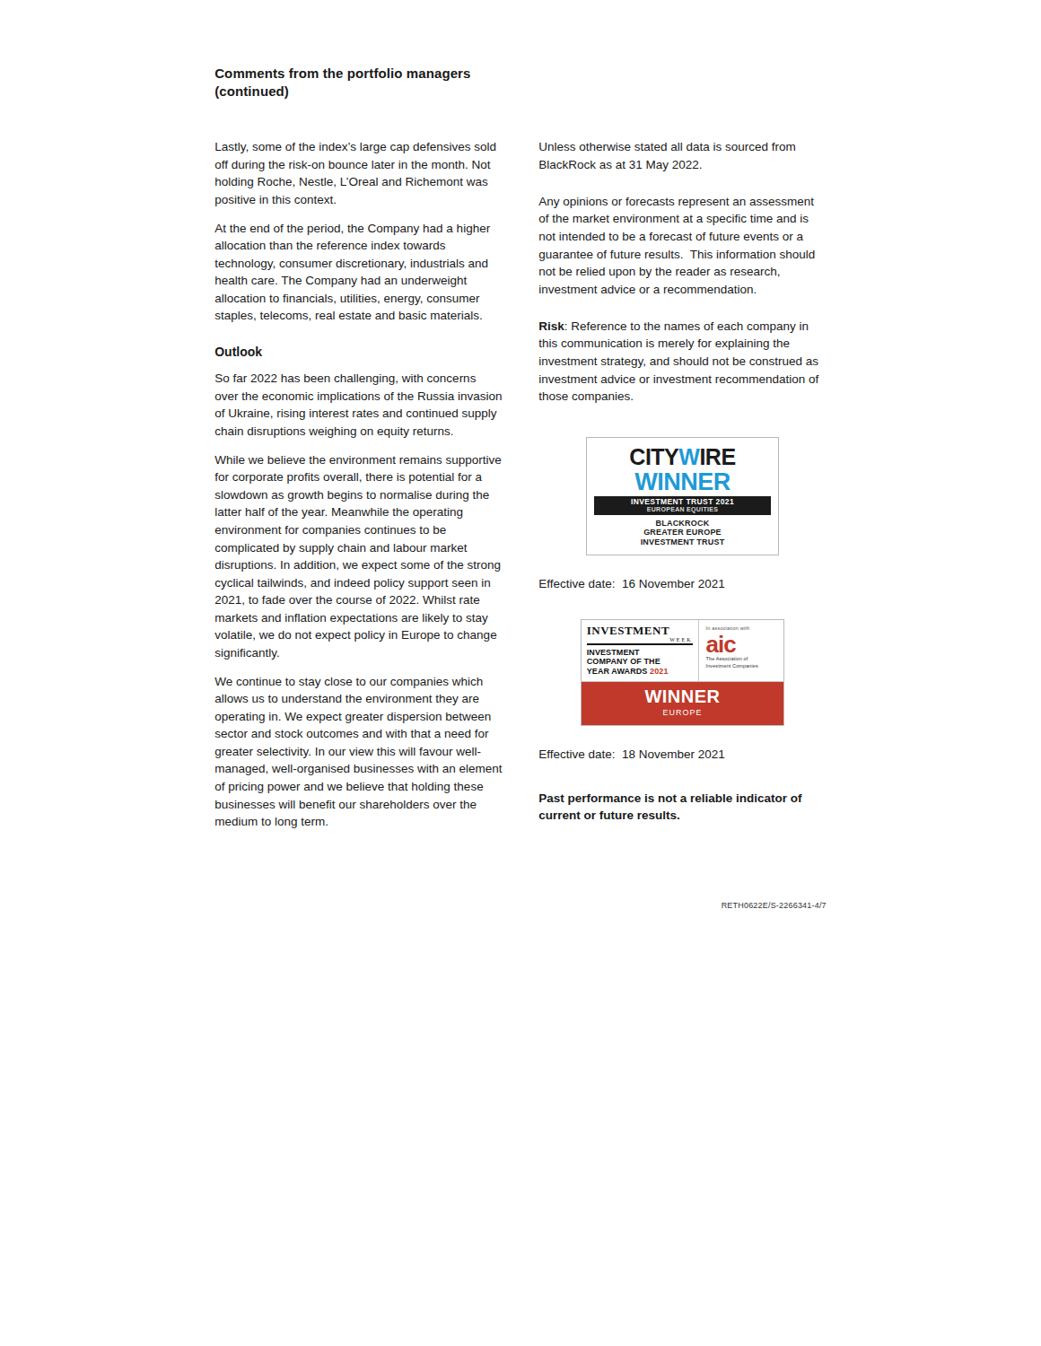Comments from the portfolio managers
(continued)
Lastly, some of the index’s large cap defensives sold off during the risk-on bounce later in the month. Not holding Roche, Nestle, L’Oreal and Richemont was positive in this context.
At the end of the period, the Company had a higher allocation than the reference index towards technology, consumer discretionary, industrials and health care. The Company had an underweight allocation to financials, utilities, energy, consumer staples, telecoms, real estate and basic materials.
Outlook
So far 2022 has been challenging, with concerns over the economic implications of the Russia invasion of Ukraine, rising interest rates and continued supply chain disruptions weighing on equity returns.
While we believe the environment remains supportive for corporate profits overall, there is potential for a slowdown as growth begins to normalise during the latter half of the year. Meanwhile the operating environment for companies continues to be complicated by supply chain and labour market disruptions. In addition, we expect some of the strong cyclical tailwinds, and indeed policy support seen in 2021, to fade over the course of 2022. Whilst rate markets and inflation expectations are likely to stay volatile, we do not expect policy in Europe to change significantly.
We continue to stay close to our companies which allows us to understand the environment they are operating in. We expect greater dispersion between sector and stock outcomes and with that a need for greater selectivity. In our view this will favour well-managed, well-organised businesses with an element of pricing power and we believe that holding these businesses will benefit our shareholders over the medium to long term.
Unless otherwise stated all data is sourced from BlackRock as at 31 May 2022.
Any opinions or forecasts represent an assessment of the market environment at a specific time and is not intended to be a forecast of future events or a guarantee of future results. This information should not be relied upon by the reader as research, investment advice or a recommendation.
Risk: Reference to the names of each company in this communication is merely for explaining the investment strategy, and should not be construed as investment advice or investment recommendation of those companies.
CITYWIRE
WINNER
INVESTMENT TRUST 2021 EUROPEAN EQUITIES
BLACKROCK
GREATER EUROPE
INVESTMENT TRUST
Effective date: 16 November 2021
INVESTMENTWEEK
INVESTMENT
COMPANY OF THE
YEAR AWARDS 2021
In association with
aic
The Association of
Investment Companies
WINNER
EUROPE
Effective date: 18 November 2021
Past performance is not a reliable indicator of current or future results.
RETH0622E/S-2266341-4/7